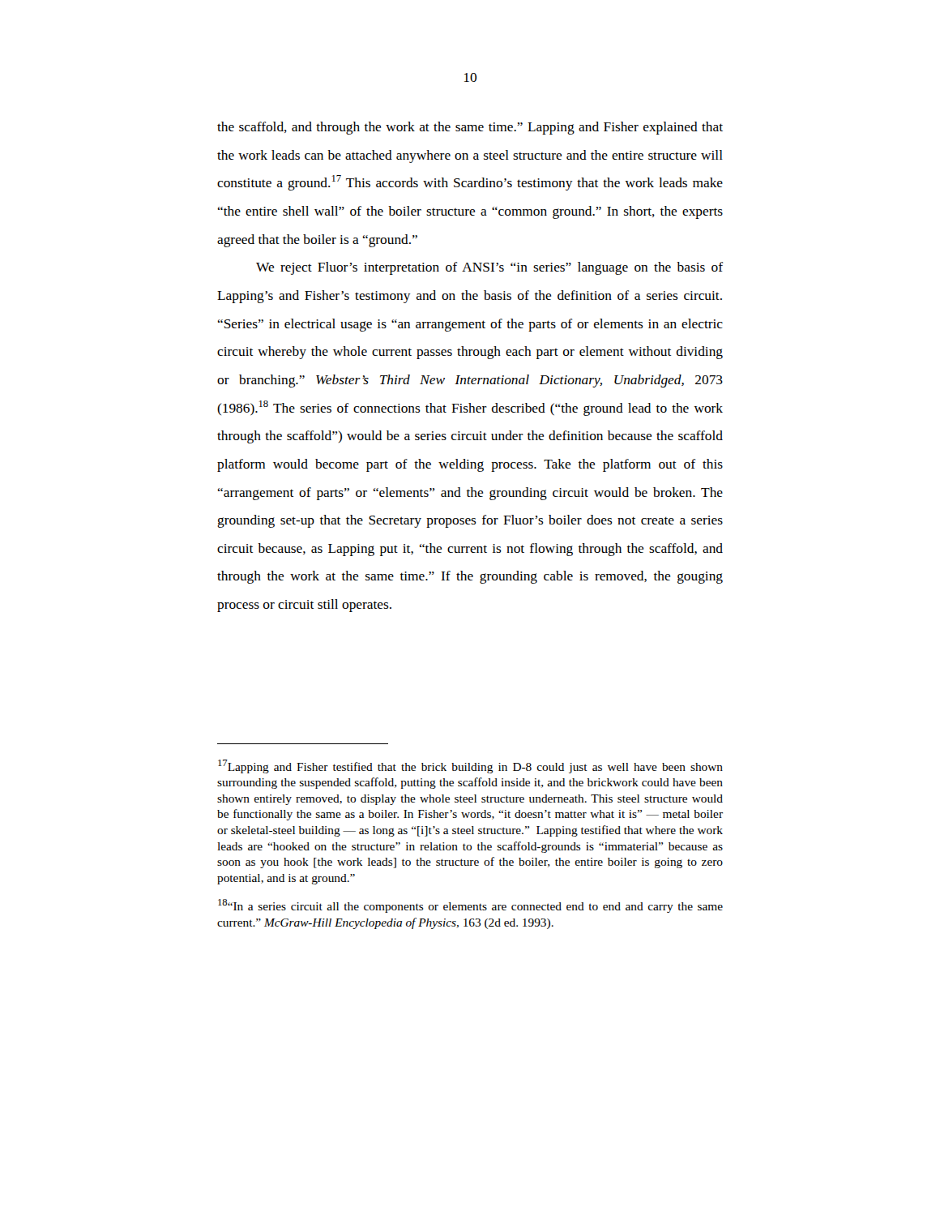10
the scaffold, and through the work at the same time.” Lapping and Fisher explained that the work leads can be attached anywhere on a steel structure and the entire structure will constitute a ground.17 This accords with Scardino’s testimony that the work leads make “the entire shell wall” of the boiler structure a “common ground.” In short, the experts agreed that the boiler is a “ground.”
We reject Fluor’s interpretation of ANSI’s “in series” language on the basis of Lapping’s and Fisher’s testimony and on the basis of the definition of a series circuit. “Series” in electrical usage is “an arrangement of the parts of or elements in an electric circuit whereby the whole current passes through each part or element without dividing or branching.” Webster’s Third New International Dictionary, Unabridged, 2073 (1986).18 The series of connections that Fisher described (“the ground lead to the work through the scaffold”) would be a series circuit under the definition because the scaffold platform would become part of the welding process. Take the platform out of this “arrangement of parts” or “elements” and the grounding circuit would be broken. The grounding set-up that the Secretary proposes for Fluor’s boiler does not create a series circuit because, as Lapping put it, “the current is not flowing through the scaffold, and through the work at the same time.” If the grounding cable is removed, the gouging process or circuit still operates.
17Lapping and Fisher testified that the brick building in D-8 could just as well have been shown surrounding the suspended scaffold, putting the scaffold inside it, and the brickwork could have been shown entirely removed, to display the whole steel structure underneath. This steel structure would be functionally the same as a boiler. In Fisher’s words, “it doesn’t matter what it is” — metal boiler or skeletal-steel building — as long as “[i]t’s a steel structure.” Lapping testified that where the work leads are “hooked on the structure” in relation to the scaffold-grounds is “immaterial” because as soon as you hook [the work leads] to the structure of the boiler, the entire boiler is going to zero potential, and is at ground.”
18“In a series circuit all the components or elements are connected end to end and carry the same current.” McGraw-Hill Encyclopedia of Physics, 163 (2d ed. 1993).